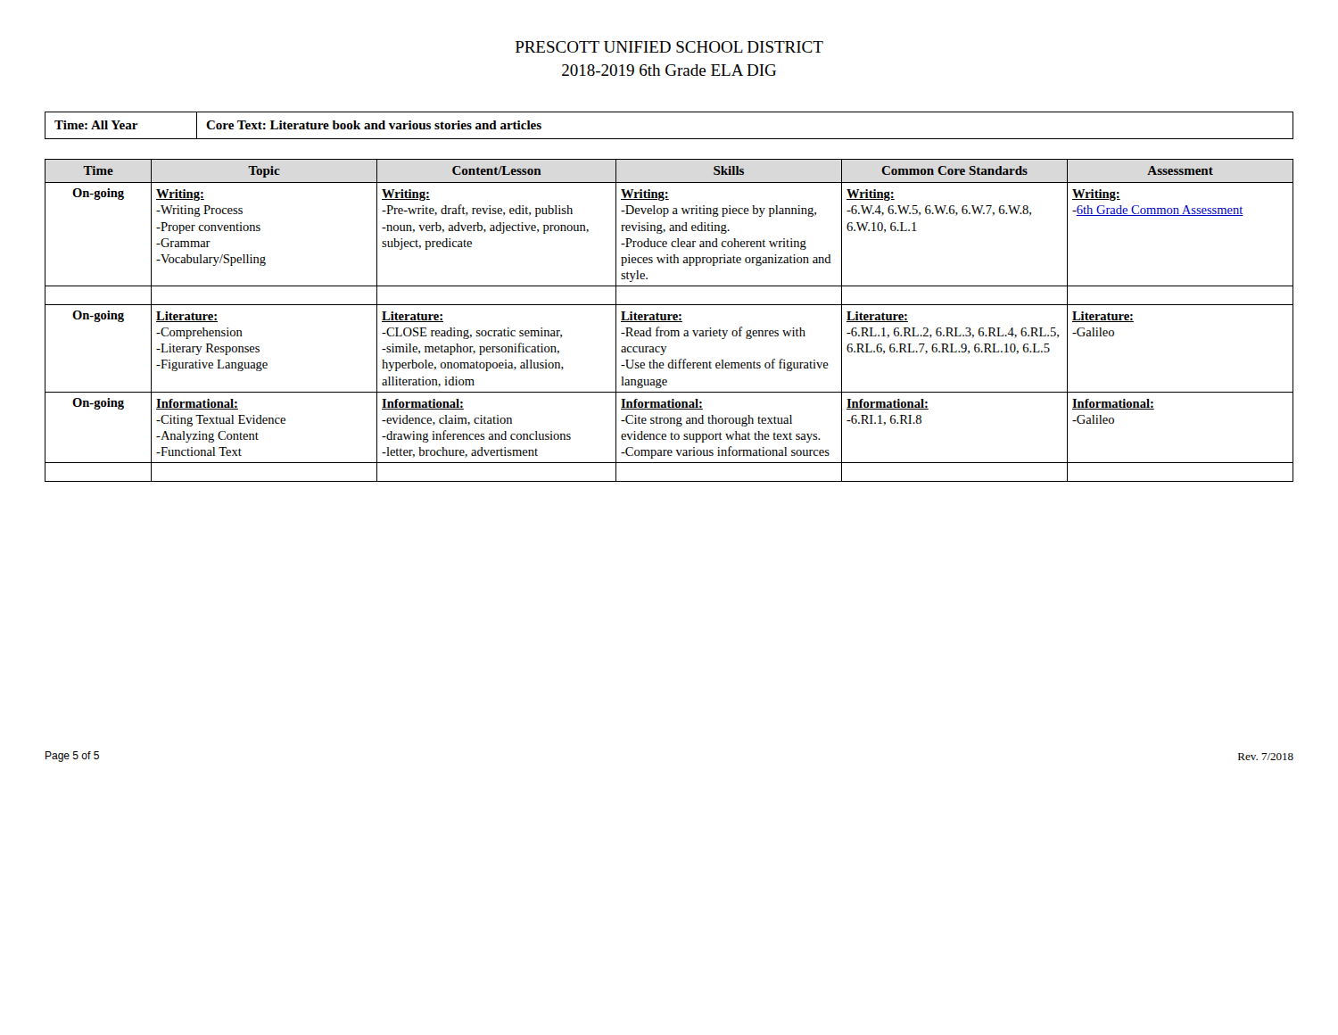PRESCOTT UNIFIED SCHOOL DISTRICT
2018-2019 6th Grade ELA DIG
Time: All Year
Core Text: Literature book and various stories and articles
| Time | Topic | Content/Lesson | Skills | Common Core Standards | Assessment |
| --- | --- | --- | --- | --- | --- |
| On-going | Writing: -Writing Process -Proper conventions -Grammar -Vocabulary/Spelling | Writing: -Pre-write, draft, revise, edit, publish -noun, verb, adverb, adjective, pronoun, subject, predicate | Writing: -Develop a writing piece by planning, revising, and editing. -Produce clear and coherent writing pieces with appropriate organization and style. | Writing: -6.W.4, 6.W.5, 6.W.6, 6.W.7, 6.W.8, 6.W.10, 6.L.1 | Writing: - 6th Grade Common Assessment |
| On-going | Literature: -Comprehension -Literary Responses -Figurative Language | Literature: -CLOSE reading, socratic seminar, -simile, metaphor, personification, hyperbole, onomatopoeia, allusion, alliteration, idiom | Literature: -Read from a variety of genres with accuracy -Use the different elements of figurative language | Literature: -6.RL.1, 6.RL.2, 6.RL.3, 6.RL.4, 6.RL.5, 6.RL.6, 6.RL.7, 6.RL.9, 6.RL.10, 6.L.5 | Literature: -Galileo |
| On-going | Informational: -Citing Textual Evidence -Analyzing Content -Functional Text | Informational: -evidence, claim, citation -drawing inferences and conclusions -letter, brochure, advertisment | Informational: -Cite strong and thorough textual evidence to support what the text says. -Compare various informational sources | Informational: -6.RI.1, 6.RI.8 | Informational: -Galileo |
Page 5 of 5
Rev. 7/2018